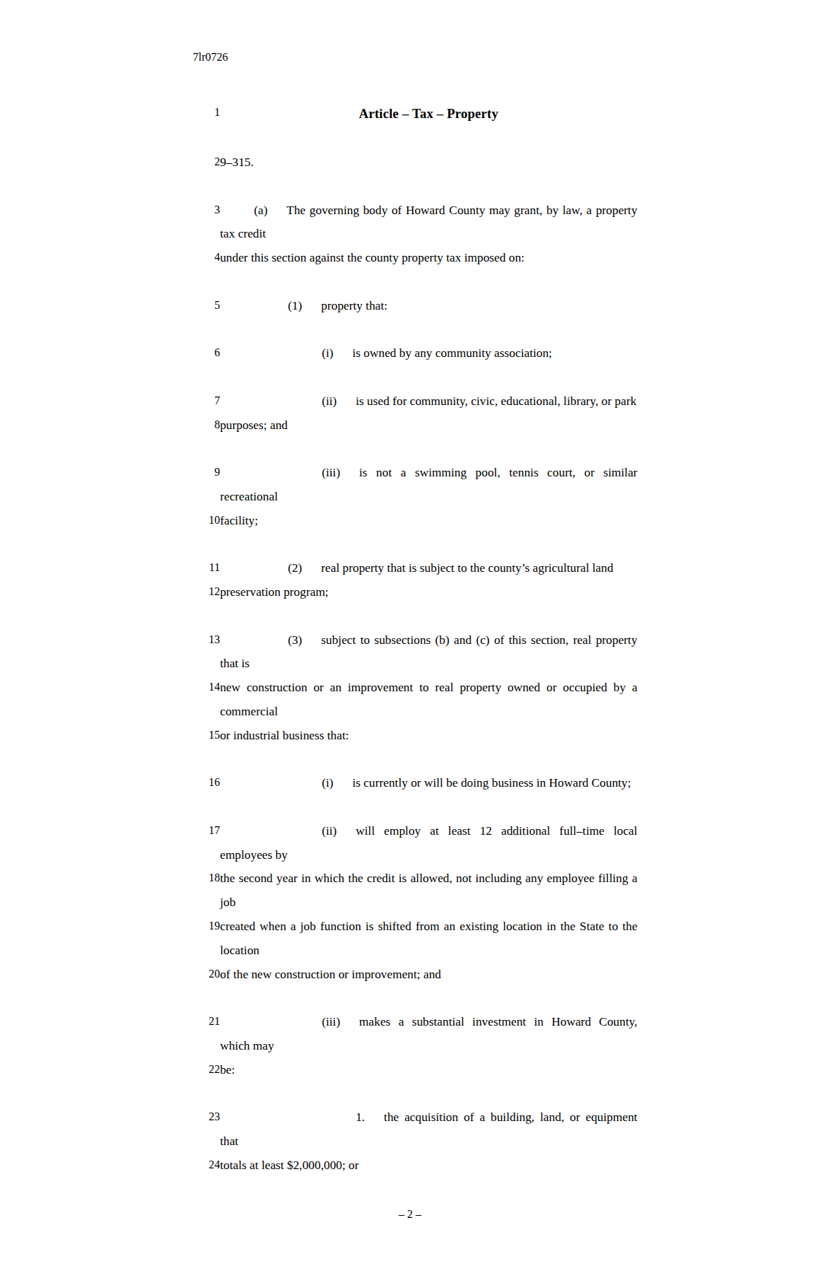7lr0726
| 1 | Article – Tax – Property |
| 2 | 9–315. |
| 3 | (a) The governing body of Howard County may grant, by law, a property tax credit |
| 4 | under this section against the county property tax imposed on: |
| 5 | (1) property that: |
| 6 | (i) is owned by any community association; |
| 7 | (ii) is used for community, civic, educational, library, or park |
| 8 | purposes; and |
| 9 | (iii) is not a swimming pool, tennis court, or similar recreational |
| 10 | facility; |
| 11 | (2) real property that is subject to the county’s agricultural land |
| 12 | preservation program; |
| 13 | (3) subject to subsections (b) and (c) of this section, real property that is |
| 14 | new construction or an improvement to real property owned or occupied by a commercial |
| 15 | or industrial business that: |
| 16 | (i) is currently or will be doing business in Howard County; |
| 17 | (ii) will employ at least 12 additional full–time local employees by |
| 18 | the second year in which the credit is allowed, not including any employee filling a job |
| 19 | created when a job function is shifted from an existing location in the State to the location |
| 20 | of the new construction or improvement; and |
| 21 | (iii) makes a substantial investment in Howard County, which may |
| 22 | be: |
| 23 | 1. the acquisition of a building, land, or equipment that |
| 24 | totals at least $2,000,000; or |
– 2 –